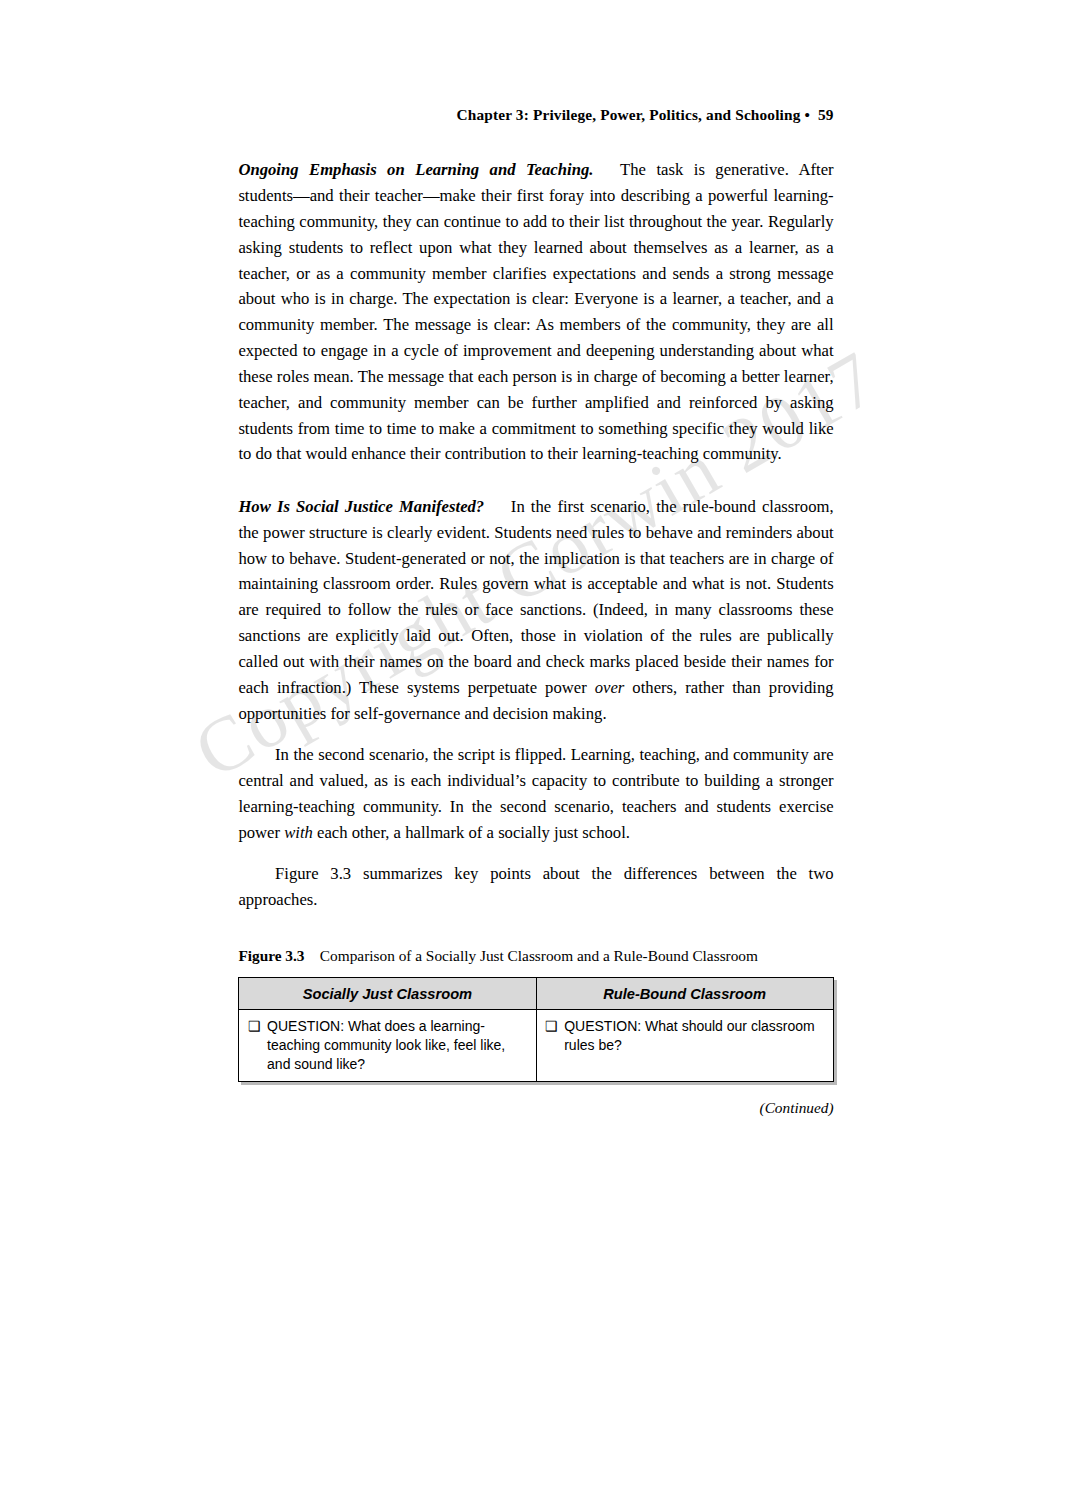Copyright Corwin 2017
Chapter 3: Privilege, Power, Politics, and Schooling • 59
Ongoing Emphasis on Learning and Teaching. The task is generative. After students—and their teacher—make their first foray into describing a powerful learning-teaching community, they can continue to add to their list throughout the year. Regularly asking students to reflect upon what they learned about themselves as a learner, as a teacher, or as a community member clarifies expectations and sends a strong message about who is in charge. The expectation is clear: Everyone is a learner, a teacher, and a community member. The message is clear: As members of the community, they are all expected to engage in a cycle of improvement and deepening understanding about what these roles mean. The message that each person is in charge of becoming a better learner, teacher, and community member can be further amplified and reinforced by asking students from time to time to make a commitment to something specific they would like to do that would enhance their contribution to their learning-teaching community.
How Is Social Justice Manifested? In the first scenario, the rule-bound classroom, the power structure is clearly evident. Students need rules to behave and reminders about how to behave. Student-generated or not, the implication is that teachers are in charge of maintaining classroom order. Rules govern what is acceptable and what is not. Students are required to follow the rules or face sanctions. (Indeed, in many classrooms these sanctions are explicitly laid out. Often, those in violation of the rules are publically called out with their names on the board and check marks placed beside their names for each infraction.) These systems perpetuate power over others, rather than providing opportunities for self-governance and decision making.
In the second scenario, the script is flipped. Learning, teaching, and community are central and valued, as is each individual’s capacity to contribute to building a stronger learning-teaching community. In the second scenario, teachers and students exercise power with each other, a hallmark of a socially just school.
Figure 3.3 summarizes key points about the differences between the two approaches.
Figure 3.3 Comparison of a Socially Just Classroom and a Rule-Bound Classroom
| Socially Just Classroom | Rule-Bound Classroom |
| --- | --- |
| ❑ QUESTION: What does a learning-teaching community look like, feel like, and sound like? | ❑ QUESTION: What should our classroom rules be? |
(Continued)